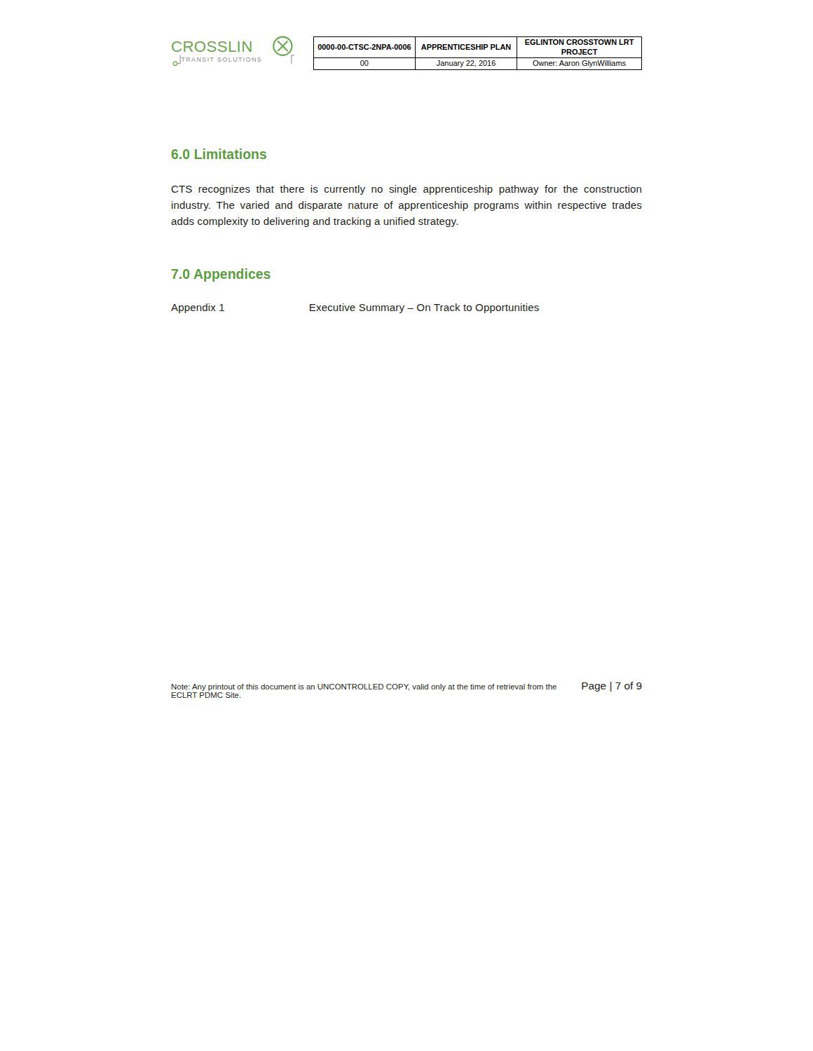CROSSLIN TRANSIT SOLUTIONS
| 0000-00-CTSC-2NPA-0006 | APPRENTICESHIP PLAN | EGLINTON CROSSTOWN LRT PROJECT |
| 00 | January 22, 2016 | Owner: Aaron GlynWilliams |
6.0 Limitations
CTS recognizes that there is currently no single apprenticeship pathway for the construction industry. The varied and disparate nature of apprenticeship programs within respective trades adds complexity to delivering and tracking a unified strategy.
7.0 Appendices
Appendix 1 Executive Summary – On Track to Opportunities
Note: Any printout of this document is an UNCONTROLLED COPY, valid only at the time of retrieval from the ECLRT PDMC Site.
Page | 7 of 9